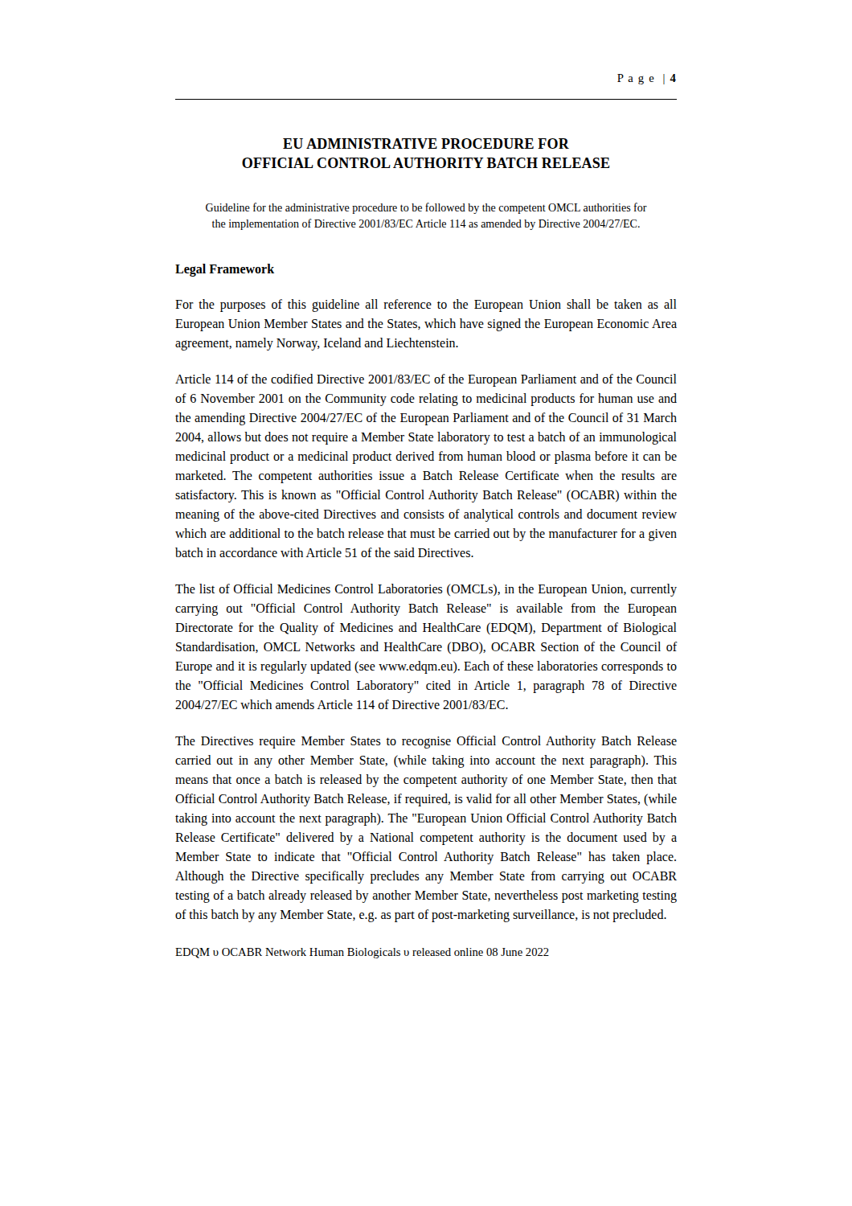P a g e | 4
EU ADMINISTRATIVE PROCEDURE FOR
OFFICIAL CONTROL AUTHORITY BATCH RELEASE
Guideline for the administrative procedure to be followed by the competent OMCL authorities for the implementation of Directive 2001/83/EC Article 114 as amended by Directive 2004/27/EC.
Legal Framework
For the purposes of this guideline all reference to the European Union shall be taken as all European Union Member States and the States, which have signed the European Economic Area agreement, namely Norway, Iceland and Liechtenstein.
Article 114 of the codified Directive 2001/83/EC of the European Parliament and of the Council of 6 November 2001 on the Community code relating to medicinal products for human use and the amending Directive 2004/27/EC of the European Parliament and of the Council of 31 March 2004, allows but does not require a Member State laboratory to test a batch of an immunological medicinal product or a medicinal product derived from human blood or plasma before it can be marketed. The competent authorities issue a Batch Release Certificate when the results are satisfactory. This is known as "Official Control Authority Batch Release" (OCABR) within the meaning of the above-cited Directives and consists of analytical controls and document review which are additional to the batch release that must be carried out by the manufacturer for a given batch in accordance with Article 51 of the said Directives.
The list of Official Medicines Control Laboratories (OMCLs), in the European Union, currently carrying out "Official Control Authority Batch Release" is available from the European Directorate for the Quality of Medicines and HealthCare (EDQM), Department of Biological Standardisation, OMCL Networks and HealthCare (DBO), OCABR Section of the Council of Europe and it is regularly updated (see www.edqm.eu). Each of these laboratories corresponds to the "Official Medicines Control Laboratory" cited in Article 1, paragraph 78 of Directive 2004/27/EC which amends Article 114 of Directive 2001/83/EC.
The Directives require Member States to recognise Official Control Authority Batch Release carried out in any other Member State, (while taking into account the next paragraph). This means that once a batch is released by the competent authority of one Member State, then that Official Control Authority Batch Release, if required, is valid for all other Member States, (while taking into account the next paragraph). The "European Union Official Control Authority Batch Release Certificate" delivered by a National competent authority is the document used by a Member State to indicate that "Official Control Authority Batch Release" has taken place. Although the Directive specifically precludes any Member State from carrying out OCABR testing of a batch already released by another Member State, nevertheless post marketing testing of this batch by any Member State, e.g. as part of post-marketing surveillance, is not precluded.
EDQM υ OCABR Network Human Biologicals υ released online 08 June 2022